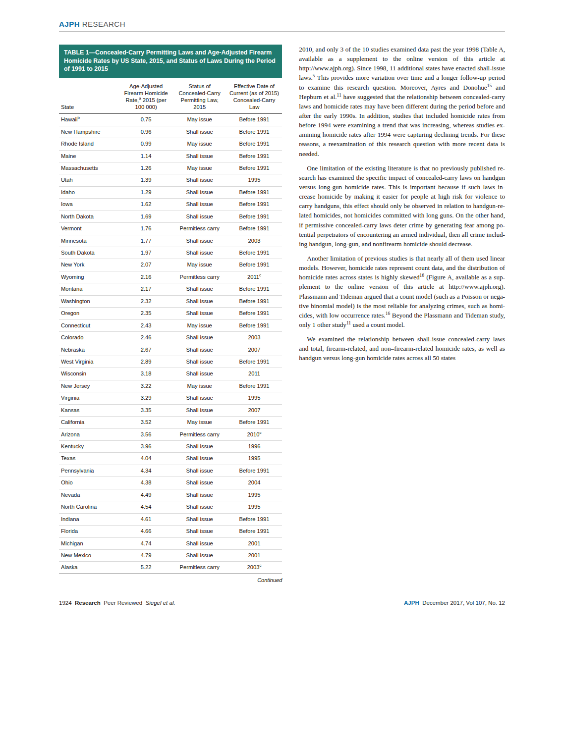AJPH RESEARCH
TABLE 1—Concealed-Carry Permitting Laws and Age-Adjusted Firearm Homicide Rates by US State, 2015, and Status of Laws During the Period of 1991 to 2015
| State | Age-Adjusted Firearm Homicide Rate, a 2015 (per 100 000) | Status of Concealed-Carry Permitting Law, 2015 | Effective Date of Current (as of 2015) Concealed-Carry Law |
| --- | --- | --- | --- |
| Hawaii b | 0.75 | May issue | Before 1991 |
| New Hampshire | 0.96 | Shall issue | Before 1991 |
| Rhode Island | 0.99 | May issue | Before 1991 |
| Maine | 1.14 | Shall issue | Before 1991 |
| Massachusetts | 1.26 | May issue | Before 1991 |
| Utah | 1.39 | Shall issue | 1995 |
| Idaho | 1.29 | Shall issue | Before 1991 |
| Iowa | 1.62 | Shall issue | Before 1991 |
| North Dakota | 1.69 | Shall issue | Before 1991 |
| Vermont | 1.76 | Permitless carry | Before 1991 |
| Minnesota | 1.77 | Shall issue | 2003 |
| South Dakota | 1.97 | Shall issue | Before 1991 |
| New York | 2.07 | May issue | Before 1991 |
| Wyoming | 2.16 | Permitless carry | 2011 c |
| Montana | 2.17 | Shall issue | Before 1991 |
| Washington | 2.32 | Shall issue | Before 1991 |
| Oregon | 2.35 | Shall issue | Before 1991 |
| Connecticut | 2.43 | May issue | Before 1991 |
| Colorado | 2.46 | Shall issue | 2003 |
| Nebraska | 2.67 | Shall issue | 2007 |
| West Virginia | 2.89 | Shall issue | Before 1991 |
| Wisconsin | 3.18 | Shall issue | 2011 |
| New Jersey | 3.22 | May issue | Before 1991 |
| Virginia | 3.29 | Shall issue | 1995 |
| Kansas | 3.35 | Shall issue | 2007 |
| California | 3.52 | May issue | Before 1991 |
| Arizona | 3.56 | Permitless carry | 2010 c |
| Kentucky | 3.96 | Shall issue | 1996 |
| Texas | 4.04 | Shall issue | 1995 |
| Pennsylvania | 4.34 | Shall issue | Before 1991 |
| Ohio | 4.38 | Shall issue | 2004 |
| Nevada | 4.49 | Shall issue | 1995 |
| North Carolina | 4.54 | Shall issue | 1995 |
| Indiana | 4.61 | Shall issue | Before 1991 |
| Florida | 4.66 | Shall issue | Before 1991 |
| Michigan | 4.74 | Shall issue | 2001 |
| New Mexico | 4.79 | Shall issue | 2001 |
| Alaska | 5.22 | Permitless carry | 2003 c |
Continued
2010, and only 3 of the 10 studies examined data past the year 1998 (Table A, available as a supplement to the online version of this article at http://www.ajph.org). Since 1998, 11 additional states have enacted shall-issue laws.5 This provides more variation over time and a longer follow-up period to examine this research question. Moreover, Ayres and Donohue15 and Hepburn et al.11 have suggested that the relationship between concealed-carry laws and homicide rates may have been different during the period before and after the early 1990s. In addition, studies that included homicide rates from before 1994 were examining a trend that was increasing, whereas studies examining homicide rates after 1994 were capturing declining trends. For these reasons, a reexamination of this research question with more recent data is needed.
One limitation of the existing literature is that no previously published research has examined the specific impact of concealed-carry laws on handgun versus long-gun homicide rates. This is important because if such laws increase homicide by making it easier for people at high risk for violence to carry handguns, this effect should only be observed in relation to handgun-related homicides, not homicides committed with long guns. On the other hand, if permissive concealed-carry laws deter crime by generating fear among potential perpetrators of encountering an armed individual, then all crime including handgun, long-gun, and nonfirearm homicide should decrease.
Another limitation of previous studies is that nearly all of them used linear models. However, homicide rates represent count data, and the distribution of homicide rates across states is highly skewed16 (Figure A, available as a supplement to the online version of this article at http://www.ajph.org). Plassmann and Tideman argued that a count model (such as a Poisson or negative binomial model) is the most reliable for analyzing crimes, such as homicides, with low occurrence rates.16 Beyond the Plassmann and Tideman study, only 1 other study11 used a count model.
We examined the relationship between shall-issue concealed-carry laws and total, firearm-related, and non–firearm-related homicide rates, as well as handgun versus long-gun homicide rates across all 50 states
1924 Research Peer Reviewed Siegel et al.
AJPH December 2017, Vol 107, No. 12